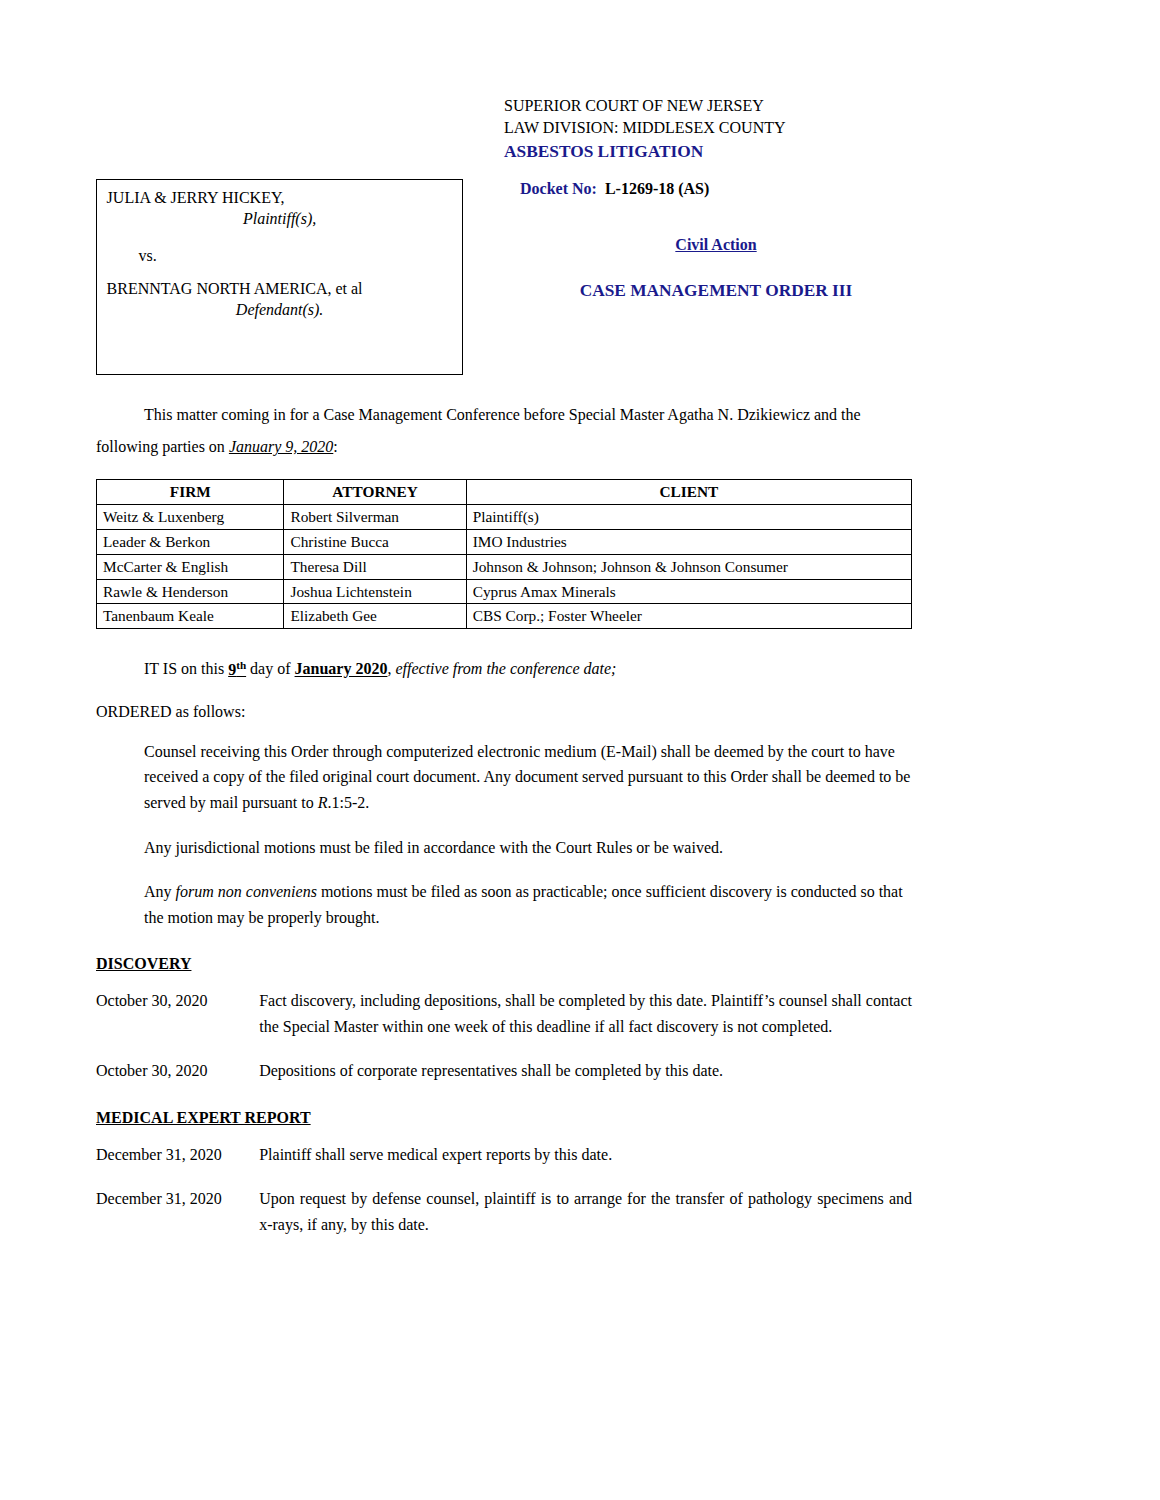SUPERIOR COURT OF NEW JERSEY
LAW DIVISION: MIDDLESEX COUNTY
ASBESTOS LITIGATION
JULIA & JERRY HICKEY,
Plaintiff(s),
vs.
BRENNTAG NORTH AMERICA, et al
Defendant(s).
Docket No: L-1269-18 (AS)
Civil Action
CASE MANAGEMENT ORDER III
This matter coming in for a Case Management Conference before Special Master Agatha N. Dzikiewicz and the following parties on January 9, 2020:
| FIRM | ATTORNEY | CLIENT |
| --- | --- | --- |
| Weitz & Luxenberg | Robert Silverman | Plaintiff(s) |
| Leader & Berkon | Christine Bucca | IMO Industries |
| McCarter & English | Theresa Dill | Johnson & Johnson; Johnson & Johnson Consumer |
| Rawle & Henderson | Joshua Lichtenstein | Cyprus Amax Minerals |
| Tanenbaum Keale | Elizabeth Gee | CBS Corp.; Foster Wheeler |
IT IS on this 9th day of January 2020, effective from the conference date;
ORDERED as follows:
Counsel receiving this Order through computerized electronic medium (E-Mail) shall be deemed by the court to have received a copy of the filed original court document. Any document served pursuant to this Order shall be deemed to be served by mail pursuant to R.1:5-2.
Any jurisdictional motions must be filed in accordance with the Court Rules or be waived.
Any forum non conveniens motions must be filed as soon as practicable; once sufficient discovery is conducted so that the motion may be properly brought.
DISCOVERY
October 30, 2020
Fact discovery, including depositions, shall be completed by this date. Plaintiff’s counsel shall contact the Special Master within one week of this deadline if all fact discovery is not completed.
October 30, 2020
Depositions of corporate representatives shall be completed by this date.
MEDICAL EXPERT REPORT
December 31, 2020
Plaintiff shall serve medical expert reports by this date.
December 31, 2020
Upon request by defense counsel, plaintiff is to arrange for the transfer of pathology specimens and x-rays, if any, by this date.